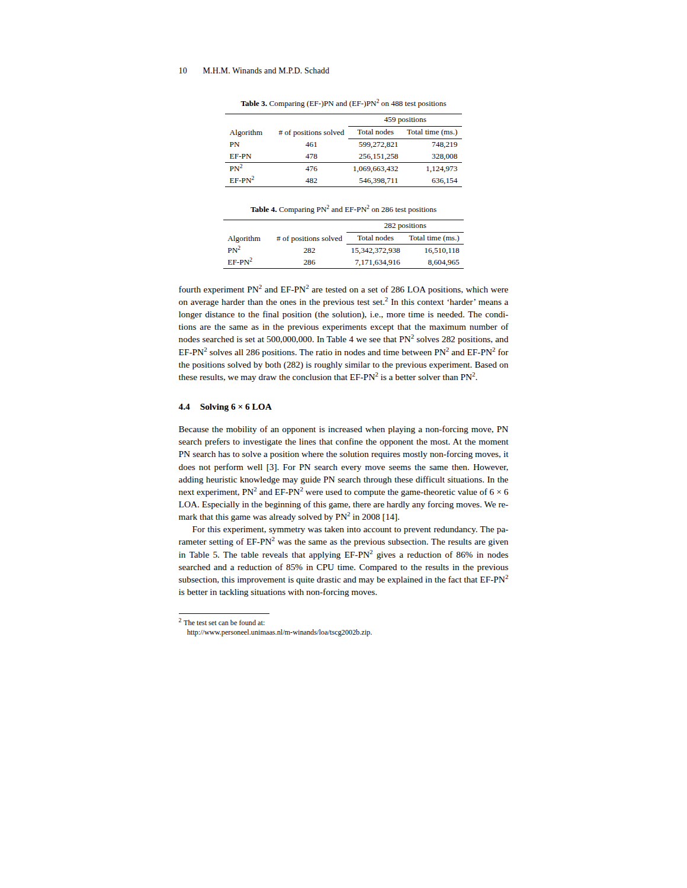10 M.H.M. Winands and M.P.D. Schadd
Table 3. Comparing (EF-)PN and (EF-)PN2 on 488 test positions
| Algorithm | # of positions solved | 459 positions |
| --- | --- | --- |
| Total nodes | Total time (ms.) |
| PN | 461 | 599,272,821 | 748,219 |
| EF-PN | 478 | 256,151,258 | 328,008 |
| PN 2 | 476 | 1,069,663,432 | 1,124,973 |
| EF-PN 2 | 482 | 546,398,711 | 636,154 |
Table 4. Comparing PN2 and EF-PN2 on 286 test positions
| Algorithm | # of positions solved | 282 positions |
| --- | --- | --- |
| Total nodes | Total time (ms.) |
| PN 2 | 282 | 15,342,372,938 | 16,510,118 |
| EF-PN 2 | 286 | 7,171,634,916 | 8,604,965 |
fourth experiment PN2 and EF-PN2 are tested on a set of 286 LOA positions, which were on average harder than the ones in the previous test set.2 In this context ‘harder’ means a longer distance to the final position (the solution), i.e., more time is needed. The conditions are the same as in the previous experiments except that the maximum number of nodes searched is set at 500,000,000. In Table 4 we see that PN2 solves 282 positions, and EF-PN2 solves all 286 positions. The ratio in nodes and time between PN2 and EF-PN2 for the positions solved by both (282) is roughly similar to the previous experiment. Based on these results, we may draw the conclusion that EF-PN2 is a better solver than PN2.
4.4 Solving 6 × 6 LOA
Because the mobility of an opponent is increased when playing a non-forcing move, PN search prefers to investigate the lines that confine the opponent the most. At the moment PN search has to solve a position where the solution requires mostly non-forcing moves, it does not perform well [3]. For PN search every move seems the same then. However, adding heuristic knowledge may guide PN search through these difficult situations. In the next experiment, PN2 and EF-PN2 were used to compute the game-theoretic value of 6 × 6 LOA. Especially in the beginning of this game, there are hardly any forcing moves. We remark that this game was already solved by PN2 in 2008 [14].
For this experiment, symmetry was taken into account to prevent redundancy. The parameter setting of EF-PN2 was the same as the previous subsection. The results are given in Table 5. The table reveals that applying EF-PN2 gives a reduction of 86% in nodes searched and a reduction of 85% in CPU time. Compared to the results in the previous subsection, this improvement is quite drastic and may be explained in the fact that EF-PN2 is better in tackling situations with non-forcing moves.
2 The test set can be found at:
http://www.personeel.unimaas.nl/m-winands/loa/tscg2002b.zip.